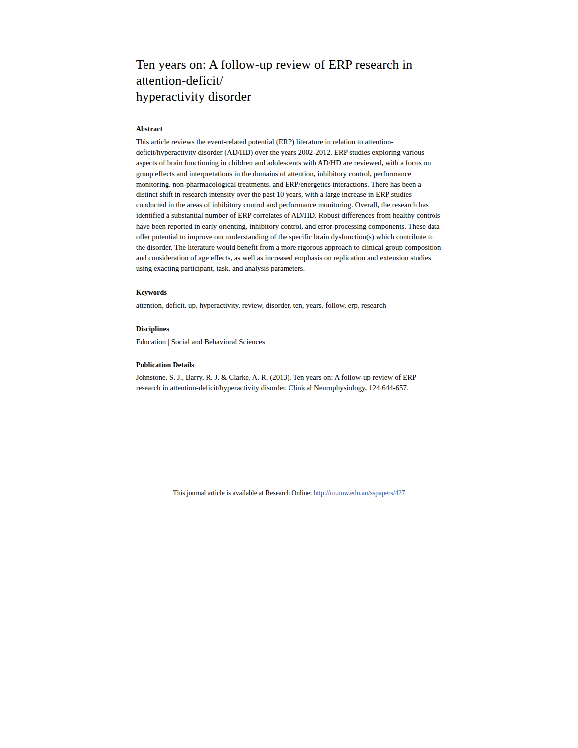Ten years on: A follow-up review of ERP research in attention-deficit/
hyperactivity disorder
Abstract
This article reviews the event-related potential (ERP) literature in relation to attention-deficit/hyperactivity disorder (AD/HD) over the years 2002-2012. ERP studies exploring various aspects of brain functioning in children and adolescents with AD/HD are reviewed, with a focus on group effects and interpretations in the domains of attention, inhibitory control, performance monitoring, non-pharmacological treatments, and ERP/energetics interactions. There has been a distinct shift in research intensity over the past 10 years, with a large increase in ERP studies conducted in the areas of inhibitory control and performance monitoring. Overall, the research has identified a substantial number of ERP correlates of AD/HD. Robust differences from healthy controls have been reported in early orienting, inhibitory control, and error-processing components. These data offer potential to improve our understanding of the specific brain dysfunction(s) which contribute to the disorder. The literature would benefit from a more rigorous approach to clinical group composition and consideration of age effects, as well as increased emphasis on replication and extension studies using exacting participant, task, and analysis parameters.
Keywords
attention, deficit, up, hyperactivity, review, disorder, ten, years, follow, erp, research
Disciplines
Education | Social and Behavioral Sciences
Publication Details
Johnstone, S. J., Barry, R. J. & Clarke, A. R. (2013). Ten years on: A follow-up review of ERP research in attention-deficit/hyperactivity disorder. Clinical Neurophysiology, 124 644-657.
This journal article is available at Research Online: http://ro.uow.edu.au/sspapers/427